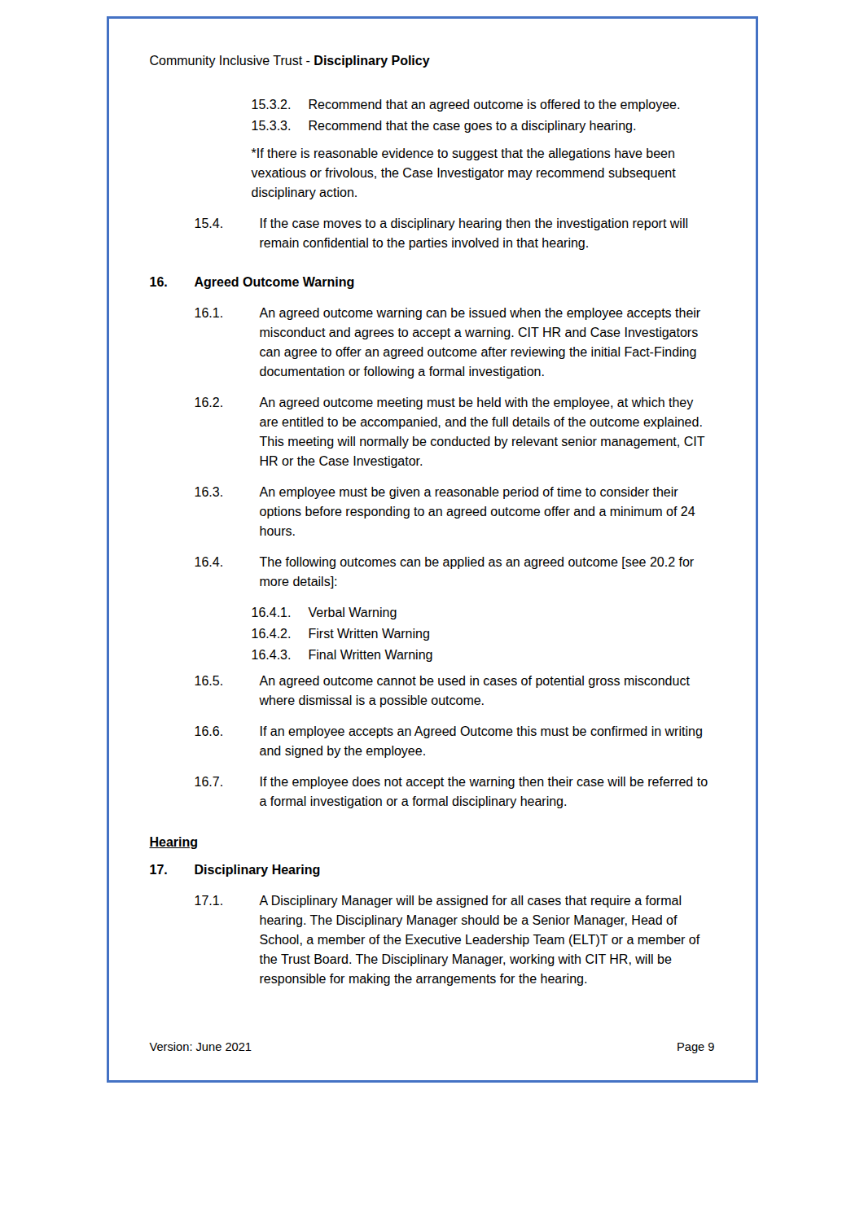Community Inclusive Trust - Disciplinary Policy
15.3.2. Recommend that an agreed outcome is offered to the employee.
15.3.3. Recommend that the case goes to a disciplinary hearing.
*If there is reasonable evidence to suggest that the allegations have been vexatious or frivolous, the Case Investigator may recommend subsequent disciplinary action.
15.4.
If the case moves to a disciplinary hearing then the investigation report will remain confidential to the parties involved in that hearing.
16.
Agreed Outcome Warning
16.1.
An agreed outcome warning can be issued when the employee accepts their misconduct and agrees to accept a warning. CIT HR and Case Investigators can agree to offer an agreed outcome after reviewing the initial Fact-Finding documentation or following a formal investigation.
16.2.
An agreed outcome meeting must be held with the employee, at which they are entitled to be accompanied, and the full details of the outcome explained. This meeting will normally be conducted by relevant senior management, CIT HR or the Case Investigator.
16.3.
An employee must be given a reasonable period of time to consider their options before responding to an agreed outcome offer and a minimum of 24 hours.
16.4.
The following outcomes can be applied as an agreed outcome [see 20.2 for more details]:
16.4.1. Verbal Warning
16.4.2. First Written Warning
16.4.3. Final Written Warning
16.5.
An agreed outcome cannot be used in cases of potential gross misconduct where dismissal is a possible outcome.
16.6.
If an employee accepts an Agreed Outcome this must be confirmed in writing and signed by the employee.
16.7.
If the employee does not accept the warning then their case will be referred to a formal investigation or a formal disciplinary hearing.
Hearing
17.
Disciplinary Hearing
17.1.
A Disciplinary Manager will be assigned for all cases that require a formal hearing. The Disciplinary Manager should be a Senior Manager, Head of School, a member of the Executive Leadership Team (ELT)T or a member of the Trust Board. The Disciplinary Manager, working with CIT HR, will be responsible for making the arrangements for the hearing.
Version: June 2021
Page 9